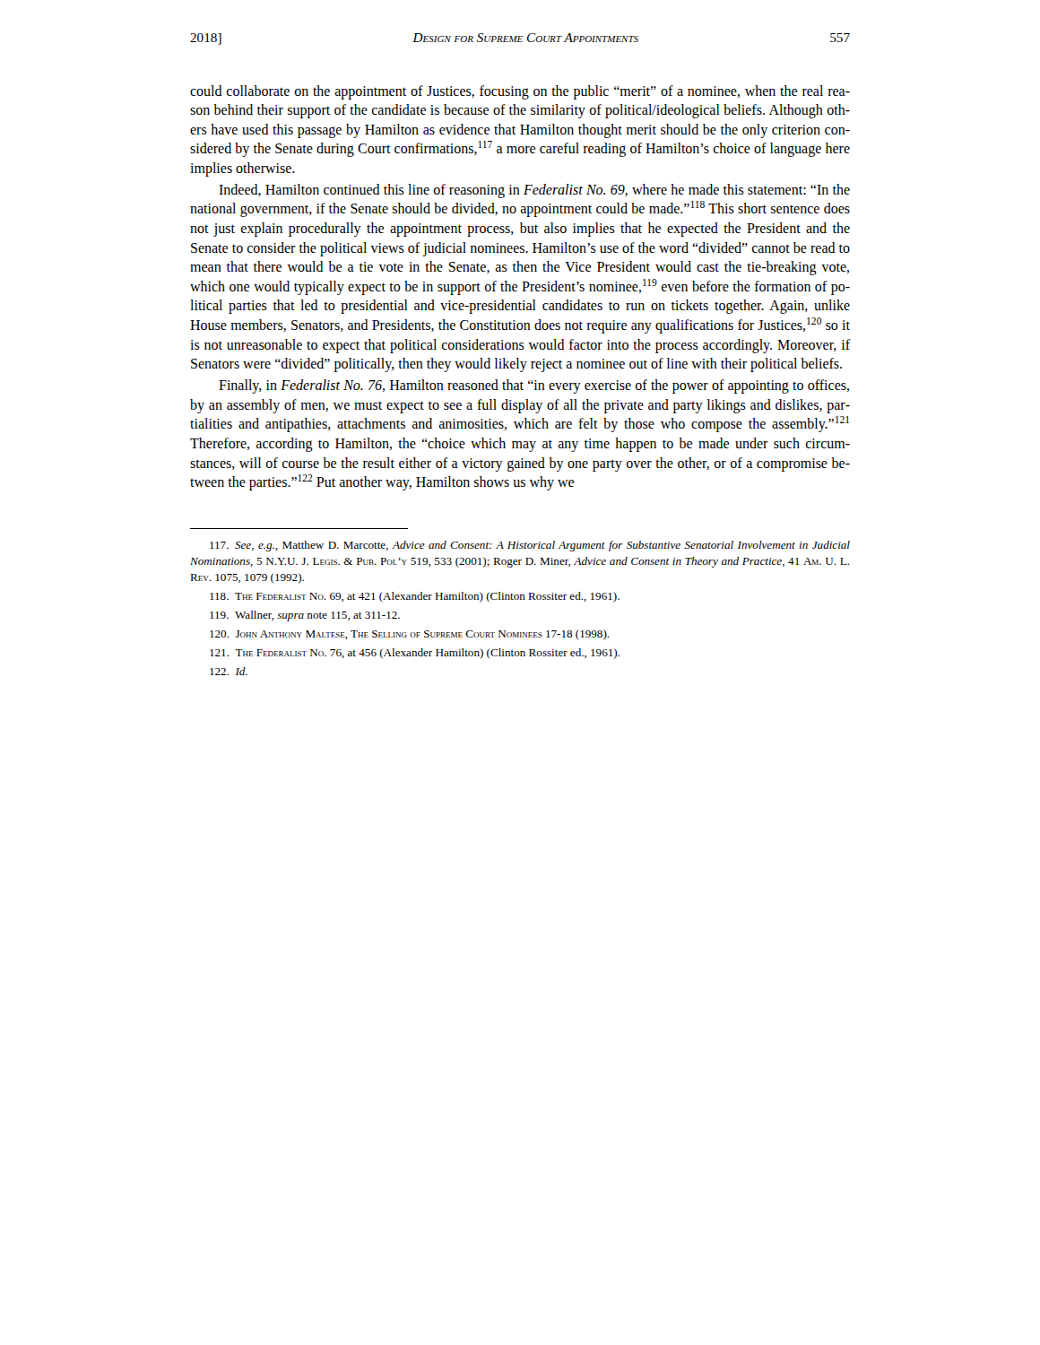2018] Design for Supreme Court Appointments 557
could collaborate on the appointment of Justices, focusing on the public “merit” of a nominee, when the real reason behind their support of the candidate is because of the similarity of political/ideological beliefs. Although others have used this passage by Hamilton as evidence that Hamilton thought merit should be the only criterion considered by the Senate during Court confirmations,117 a more careful reading of Hamilton’s choice of language here implies otherwise.
Indeed, Hamilton continued this line of reasoning in Federalist No. 69, where he made this statement: “In the national government, if the Senate should be divided, no appointment could be made.”118 This short sentence does not just explain procedurally the appointment process, but also implies that he expected the President and the Senate to consider the political views of judicial nominees. Hamilton’s use of the word “divided” cannot be read to mean that there would be a tie vote in the Senate, as then the Vice President would cast the tie-breaking vote, which one would typically expect to be in support of the President’s nominee,119 even before the formation of political parties that led to presidential and vice-presidential candidates to run on tickets together. Again, unlike House members, Senators, and Presidents, the Constitution does not require any qualifications for Justices,120 so it is not unreasonable to expect that political considerations would factor into the process accordingly. Moreover, if Senators were “divided” politically, then they would likely reject a nominee out of line with their political beliefs.
Finally, in Federalist No. 76, Hamilton reasoned that “in every exercise of the power of appointing to offices, by an assembly of men, we must expect to see a full display of all the private and party likings and dislikes, partialities and antipathies, attachments and animosities, which are felt by those who compose the assembly.”121 Therefore, according to Hamilton, the “choice which may at any time happen to be made under such circumstances, will of course be the result either of a victory gained by one party over the other, or of a compromise between the parties.”122 Put another way, Hamilton shows us why we
See, e.g., Matthew D. Marcotte, Advice and Consent: A Historical Argument for Substantive Senatorial Involvement in Judicial Nominations, 5 N.Y.U. J. Legis. & Pub. Pol’y 519, 533 (2001); Roger D. Miner, Advice and Consent in Theory and Practice, 41 Am. U. L. Rev. 1075, 1079 (1992).
The Federalist No. 69, at 421 (Alexander Hamilton) (Clinton Rossiter ed., 1961).
Wallner, supra note 115, at 311-12.
John Anthony Maltese, The Selling of Supreme Court Nominees 17-18 (1998).
The Federalist No. 76, at 456 (Alexander Hamilton) (Clinton Rossiter ed., 1961).
Id.